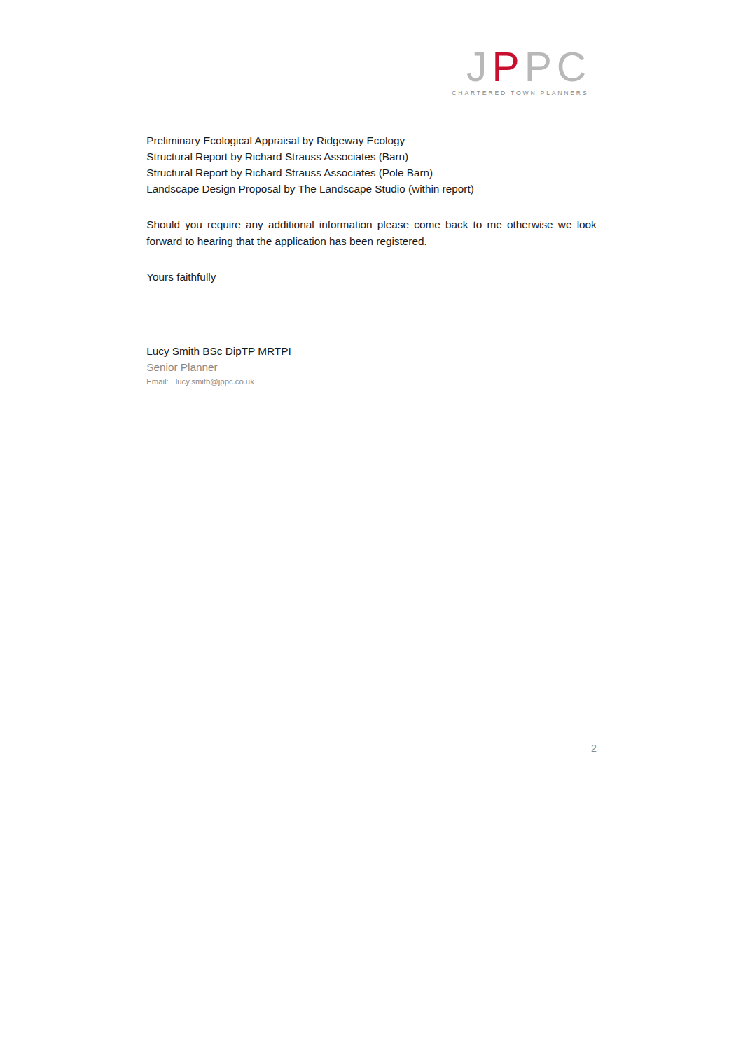JPPC
CHARTERED TOWN PLANNERS
Preliminary Ecological Appraisal by Ridgeway Ecology
Structural Report by Richard Strauss Associates (Barn)
Structural Report by Richard Strauss Associates (Pole Barn)
Landscape Design Proposal by The Landscape Studio (within report)
Should you require any additional information please come back to me otherwise we look forward to hearing that the application has been registered.
Yours faithfully
Lucy Smith BSc DipTP MRTPI
Senior Planner
Email: lucy.smith@jppc.co.uk
2